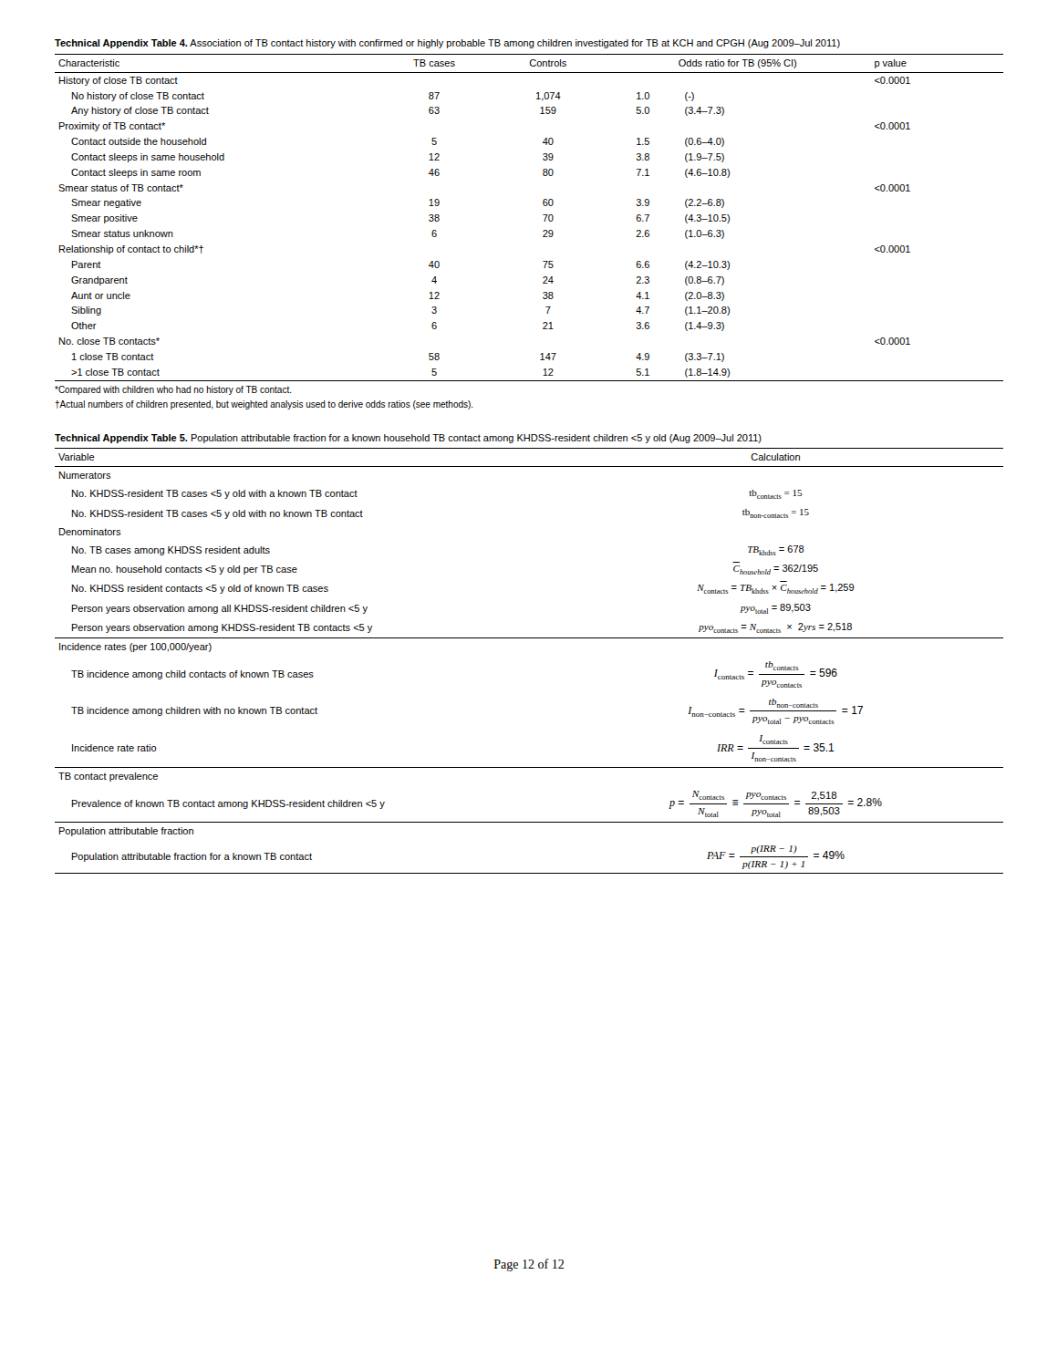Technical Appendix Table 4. Association of TB contact history with confirmed or highly probable TB among children investigated for TB at KCH and CPGH (Aug 2009–Jul 2011)
| Characteristic | TB cases | Controls | Odds ratio for TB (95% CI) | p value |
| --- | --- | --- | --- | --- |
| History of close TB contact | | | | | <0.0001 |
| No history of close TB contact | 87 | 1,074 | 1.0 | (-) | |
| Any history of close TB contact | 63 | 159 | 5.0 | (3.4–7.3) | |
| Proximity of TB contact* | | | | | <0.0001 |
| Contact outside the household | 5 | 40 | 1.5 | (0.6–4.0) | |
| Contact sleeps in same household | 12 | 39 | 3.8 | (1.9–7.5) | |
| Contact sleeps in same room | 46 | 80 | 7.1 | (4.6–10.8) | |
| Smear status of TB contact* | | | | | <0.0001 |
| Smear negative | 19 | 60 | 3.9 | (2.2–6.8) | |
| Smear positive | 38 | 70 | 6.7 | (4.3–10.5) | |
| Smear status unknown | 6 | 29 | 2.6 | (1.0–6.3) | |
| Relationship of contact to child*† | | | | | <0.0001 |
| Parent | 40 | 75 | 6.6 | (4.2–10.3) | |
| Grandparent | 4 | 24 | 2.3 | (0.8–6.7) | |
| Aunt or uncle | 12 | 38 | 4.1 | (2.0–8.3) | |
| Sibling | 3 | 7 | 4.7 | (1.1–20.8) | |
| Other | 6 | 21 | 3.6 | (1.4–9.3) | |
| No. close TB contacts* | | | | | <0.0001 |
| 1 close TB contact | 58 | 147 | 4.9 | (3.3–7.1) | |
| >1 close TB contact | 5 | 12 | 5.1 | (1.8–14.9) | |
*Compared with children who had no history of TB contact.
†Actual numbers of children presented, but weighted analysis used to derive odds ratios (see methods).
Technical Appendix Table 5. Population attributable fraction for a known household TB contact among KHDSS-resident children <5 y old (Aug 2009–Jul 2011)
| Variable | Calculation |
| --- | --- |
| Numerators | |
| No. KHDSS-resident TB cases <5 y old with a known TB contact | tb contacts = 15 |
| No. KHDSS-resident TB cases <5 y old with no known TB contact | tb non-contacts = 15 |
| Denominators | |
| No. TB cases among KHDSS resident adults | TB khdss = 678 |
| Mean no. household contacts <5 y old per TB case | C household = 362/195 |
| No. KHDSS resident contacts <5 y old of known TB cases | N contacts = TB khdss × C household = 1,259 |
| Person years observation among all KHDSS-resident children <5 y | pyo total = 89,503 |
| Person years observation among KHDSS-resident TB contacts <5 y | pyo contacts = N contacts × 2 yrs = 2,518 |
| Incidence rates (per 100,000/year) | |
| TB incidence among child contacts of known TB cases | I contacts = tb contacts pyo contacts = 596 |
| TB incidence among children with no known TB contact | I non−contacts = tb non−contacts pyo total − pyo contacts = 17 |
| Incidence rate ratio | IRR = I contacts I non−contacts = 35.1 |
| TB contact prevalence | |
| Prevalence of known TB contact among KHDSS-resident children <5 y | p = N contacts N total ≡ pyo contacts pyo total = 2,518 89,503 = 2.8% |
| Population attributable fraction | |
| Population attributable fraction for a known TB contact | PAF = p(IRR − 1) p(IRR − 1) + 1 = 49% |
Page 12 of 12